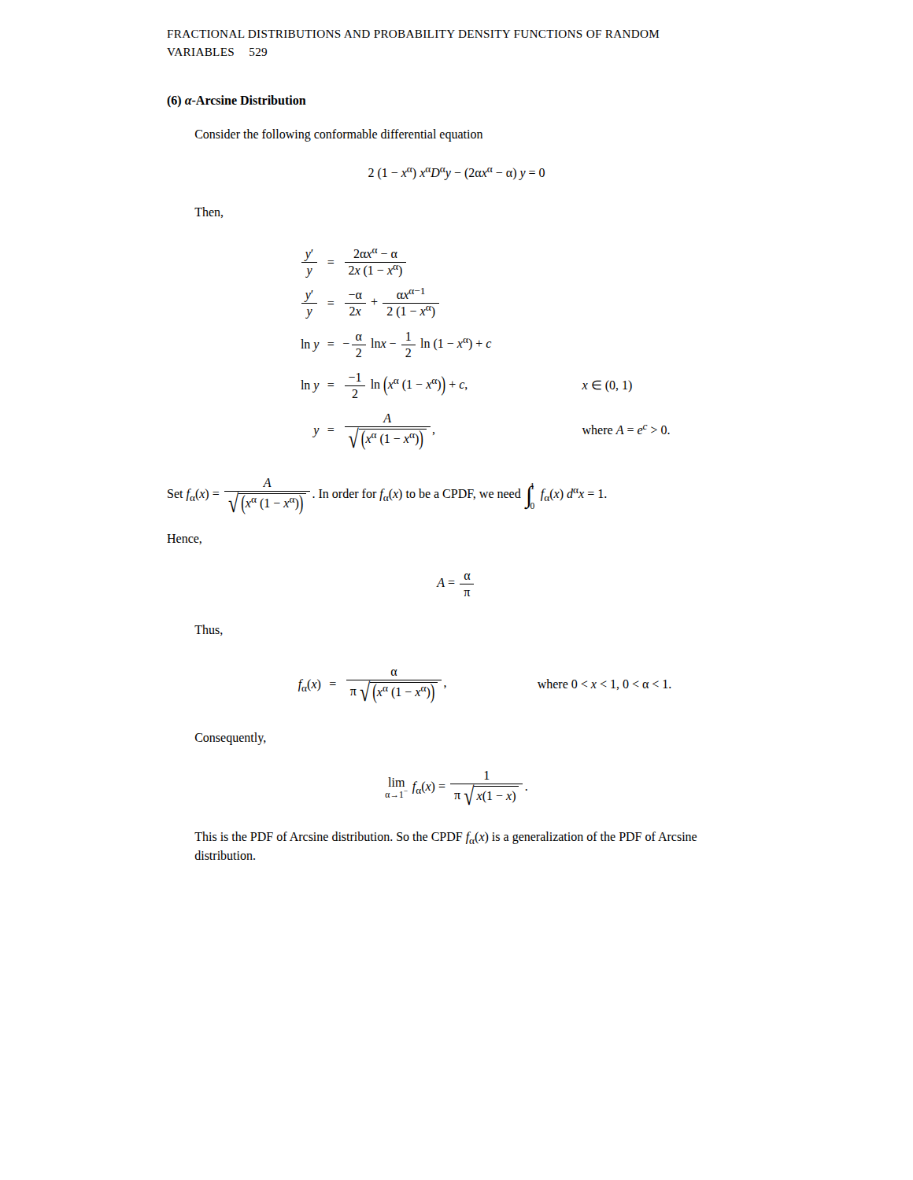FRACTIONAL DISTRIBUTIONS AND PROBABILITY DENSITY FUNCTIONS OF RANDOM VARIABLES529
(6) α-Arcsine Distribution
Consider the following conformable differential equation
2 (1 − xα) xαDαy − (2αxα − α) y = 0
Then,
| y ′ y | = | 2α x α − α 2 x (1 − x α ) | |
| y ′ y | = | −α 2 x + α x α−1 2 (1 − x α ) | |
| ln y | = | − α 2 ln x − 1 2 ln (1 − x α ) + c | |
| ln y | = | −1 2 ln ( x α (1 − x α ) ) + c , | x ∈ (0, 1) |
| y | = | A √ ( x α (1 − x α ) ) , | where A = e c > 0. |
Set fα(x) = A√(xα (1 − xα)). In order for fα(x) to be a CPDF, we need ∫10 fα(x) dαx = 1.
Hence,
A = απ
Thus,
| f α ( x ) | = | α π √ ( x α (1 − x α ) ) , | where 0 < x < 1, 0 < α < 1. |
Consequently,
lim α→1−fα(x) = 1 π √x(1 − x).
This is the PDF of Arcsine distribution. So the CPDF fα(x) is a generalization of the PDF of Arcsine distribution.